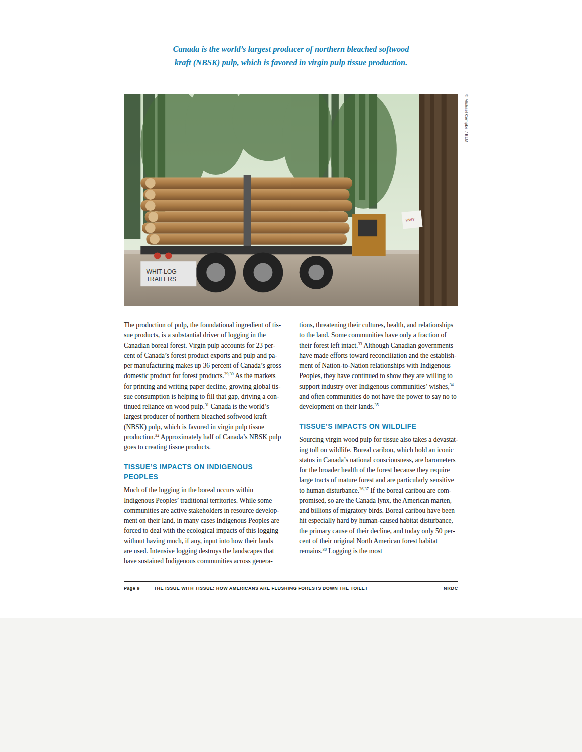Canada is the world’s largest producer of northern bleached softwood kraft (NBSK) pulp, which is favored in virgin pulp tissue production.
© Michael Campbell/ BLM
The production of pulp, the foundational ingredient of tissue products, is a substantial driver of logging in the Canadian boreal forest. Virgin pulp accounts for 23 percent of Canada’s forest product exports and pulp and paper manufacturing makes up 36 percent of Canada’s gross domestic product for forest products.29,30 As the markets for printing and writing paper decline, growing global tissue consumption is helping to fill that gap, driving a continued reliance on wood pulp.31 Canada is the world’s largest producer of northern bleached softwood kraft (NBSK) pulp, which is favored in virgin pulp tissue production.32 Approximately half of Canada’s NBSK pulp goes to creating tissue products.
TISSUE’S IMPACTS ON INDIGENOUS PEOPLES
Much of the logging in the boreal occurs within Indigenous Peoples’ traditional territories. While some communities are active stakeholders in resource development on their land, in many cases Indigenous Peoples are forced to deal with the ecological impacts of this logging without having much, if any, input into how their lands are used. Intensive logging destroys the landscapes that have sustained Indigenous communities across generations, threatening their cultures, health, and relationships to the land. Some communities have only a fraction of their forest left intact.33 Although Canadian governments have made efforts toward reconciliation and the establishment of Nation-to-Nation relationships with Indigenous Peoples, they have continued to show they are willing to support industry over Indigenous communities’ wishes,34 and often communities do not have the power to say no to development on their lands.35
TISSUE’S IMPACTS ON WILDLIFE
Sourcing virgin wood pulp for tissue also takes a devastating toll on wildlife. Boreal caribou, which hold an iconic status in Canada’s national consciousness, are barometers for the broader health of the forest because they require large tracts of mature forest and are particularly sensitive to human disturbance.36,37 If the boreal caribou are compromised, so are the Canada lynx, the American marten, and billions of migratory birds. Boreal caribou have been hit especially hard by human-caused habitat disturbance, the primary cause of their decline, and today only 50 percent of their original North American forest habitat remains.38 Logging is the most
Page 9 THE ISSUE WITH TISSUE: HOW AMERICANS ARE FLUSHING FORESTS DOWN THE TOILET
NRDC